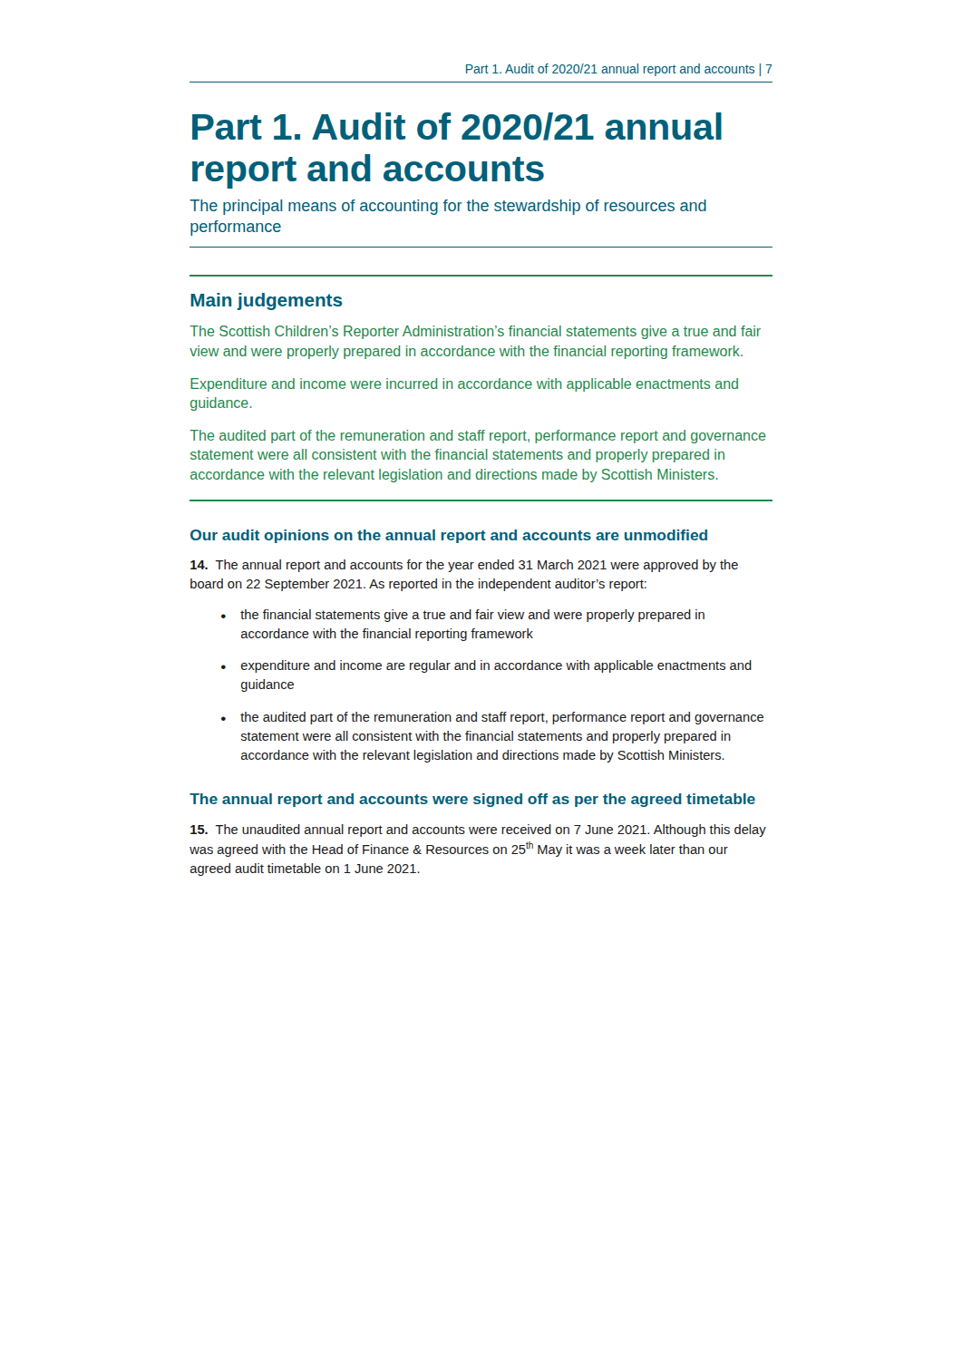Part 1. Audit of 2020/21 annual report and accounts | 7
Part 1. Audit of 2020/21 annual report and accounts
The principal means of accounting for the stewardship of resources and performance
Main judgements
The Scottish Children’s Reporter Administration’s financial statements give a true and fair view and were properly prepared in accordance with the financial reporting framework.
Expenditure and income were incurred in accordance with applicable enactments and guidance.
The audited part of the remuneration and staff report, performance report and governance statement were all consistent with the financial statements and properly prepared in accordance with the relevant legislation and directions made by Scottish Ministers.
Our audit opinions on the annual report and accounts are unmodified
14. The annual report and accounts for the year ended 31 March 2021 were approved by the board on 22 September 2021. As reported in the independent auditor’s report:
the financial statements give a true and fair view and were properly prepared in accordance with the financial reporting framework
expenditure and income are regular and in accordance with applicable enactments and guidance
the audited part of the remuneration and staff report, performance report and governance statement were all consistent with the financial statements and properly prepared in accordance with the relevant legislation and directions made by Scottish Ministers.
The annual report and accounts were signed off as per the agreed timetable
15. The unaudited annual report and accounts were received on 7 June 2021. Although this delay was agreed with the Head of Finance & Resources on 25th May it was a week later than our agreed audit timetable on 1 June 2021.